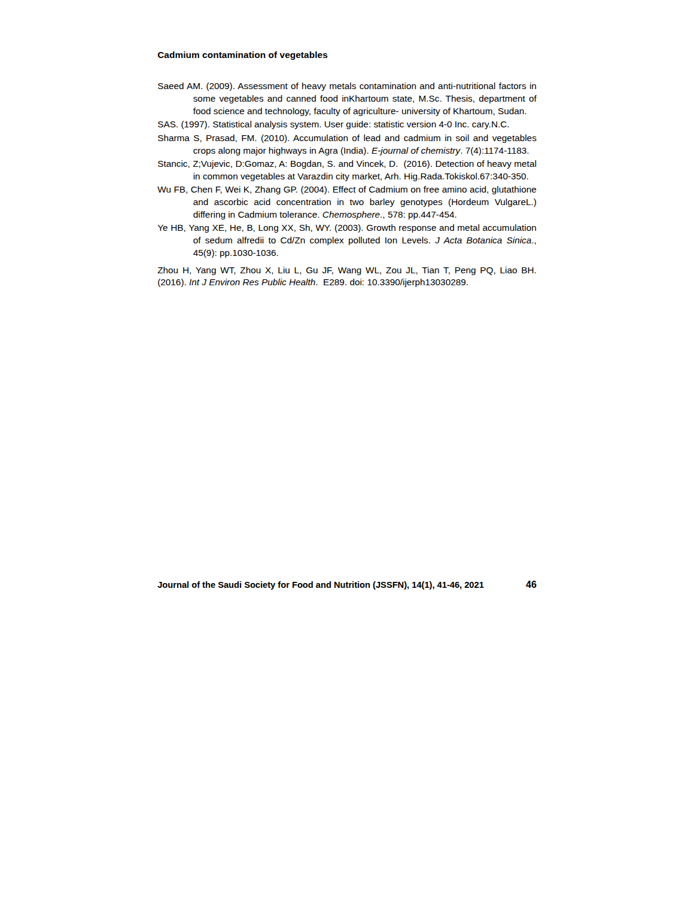Cadmium contamination of vegetables
Saeed AM. (2009). Assessment of heavy metals contamination and anti-nutritional factors in some vegetables and canned food inKhartoum state, M.Sc. Thesis, department of food science and technology, faculty of agriculture- university of Khartoum, Sudan.
SAS. (1997). Statistical analysis system. User guide: statistic version 4-0 Inc. cary.N.C.
Sharma S, Prasad, FM. (2010). Accumulation of lead and cadmium in soil and vegetables crops along major highways in Agra (India). E-journal of chemistry. 7(4):1174-1183.
Stancic, Z;Vujevic, D:Gomaz, A: Bogdan, S. and Vincek, D. (2016). Detection of heavy metal in common vegetables at Varazdin city market, Arh. Hig.Rada.Tokiskol.67:340-350.
Wu FB, Chen F, Wei K, Zhang GP. (2004). Effect of Cadmium on free amino acid, glutathione and ascorbic acid concentration in two barley genotypes (Hordeum VulgareL.) differing in Cadmium tolerance. Chemosphere., 578: pp.447-454.
Ye HB, Yang XE, He, B, Long XX, Sh, WY. (2003). Growth response and metal accumulation of sedum alfredii to Cd/Zn complex polluted Ion Levels. J Acta Botanica Sinica., 45(9): pp.1030-1036.
Zhou H, Yang WT, Zhou X, Liu L, Gu JF, Wang WL, Zou JL, Tian T, Peng PQ, Liao BH. (2016). Int J Environ Res Public Health. E289. doi: 10.3390/ijerph13030289.
Journal of the Saudi Society for Food and Nutrition (JSSFN), 14(1), 41-46, 2021 46